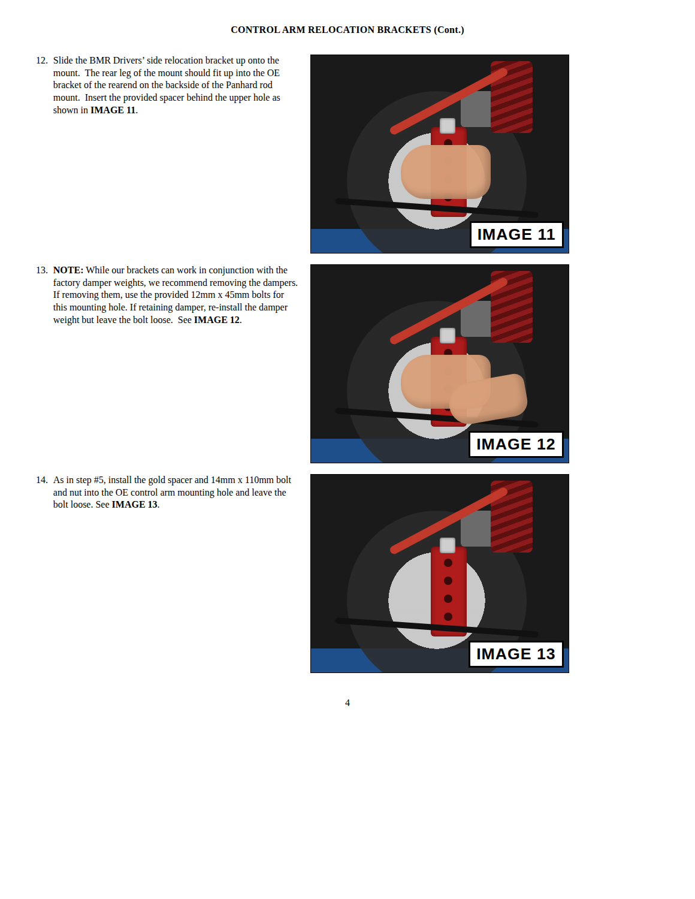CONTROL ARM RELOCATION BRACKETS (Cont.)
12. Slide the BMR Drivers’ side relocation bracket up onto the mount. The rear leg of the mount should fit up into the OE bracket of the rearend on the backside of the Panhard rod mount. Insert the provided spacer behind the upper hole as shown in IMAGE 11.
IMAGE 11
13. NOTE: While our brackets can work in conjunction with the factory damper weights, we recommend removing the dampers. If removing them, use the provided 12mm x 45mm bolts for this mounting hole. If retaining damper, re-install the damper weight but leave the bolt loose. See IMAGE 12.
IMAGE 12
14. As in step #5, install the gold spacer and 14mm x 110mm bolt and nut into the OE control arm mounting hole and leave the bolt loose. See IMAGE 13.
IMAGE 13
4